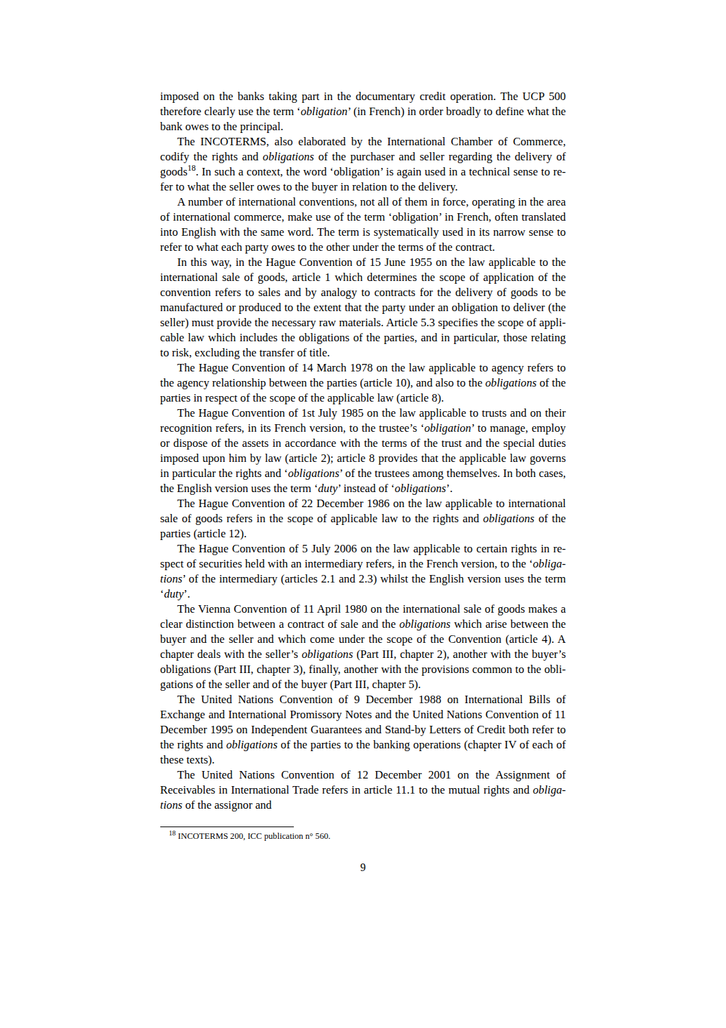imposed on the banks taking part in the documentary credit operation. The UCP 500 therefore clearly use the term ‘obligation’ (in French) in order broadly to define what the bank owes to the principal.
The INCOTERMS, also elaborated by the International Chamber of Commerce, codify the rights and obligations of the purchaser and seller regarding the delivery of goods18. In such a context, the word ‘obligation’ is again used in a technical sense to refer to what the seller owes to the buyer in relation to the delivery.
A number of international conventions, not all of them in force, operating in the area of international commerce, make use of the term ‘obligation’ in French, often translated into English with the same word. The term is systematically used in its narrow sense to refer to what each party owes to the other under the terms of the contract.
In this way, in the Hague Convention of 15 June 1955 on the law applicable to the international sale of goods, article 1 which determines the scope of application of the convention refers to sales and by analogy to contracts for the delivery of goods to be manufactured or produced to the extent that the party under an obligation to deliver (the seller) must provide the necessary raw materials. Article 5.3 specifies the scope of applicable law which includes the obligations of the parties, and in particular, those relating to risk, excluding the transfer of title.
The Hague Convention of 14 March 1978 on the law applicable to agency refers to the agency relationship between the parties (article 10), and also to the obligations of the parties in respect of the scope of the applicable law (article 8).
The Hague Convention of 1st July 1985 on the law applicable to trusts and on their recognition refers, in its French version, to the trustee’s ‘obligation’ to manage, employ or dispose of the assets in accordance with the terms of the trust and the special duties imposed upon him by law (article 2); article 8 provides that the applicable law governs in particular the rights and ‘obligations’ of the trustees among themselves. In both cases, the English version uses the term ‘duty’ instead of ‘obligations’.
The Hague Convention of 22 December 1986 on the law applicable to international sale of goods refers in the scope of applicable law to the rights and obligations of the parties (article 12).
The Hague Convention of 5 July 2006 on the law applicable to certain rights in respect of securities held with an intermediary refers, in the French version, to the ‘obligations’ of the intermediary (articles 2.1 and 2.3) whilst the English version uses the term ‘duty’.
The Vienna Convention of 11 April 1980 on the international sale of goods makes a clear distinction between a contract of sale and the obligations which arise between the buyer and the seller and which come under the scope of the Convention (article 4). A chapter deals with the seller’s obligations (Part III, chapter 2), another with the buyer’s obligations (Part III, chapter 3), finally, another with the provisions common to the obligations of the seller and of the buyer (Part III, chapter 5).
The United Nations Convention of 9 December 1988 on International Bills of Exchange and International Promissory Notes and the United Nations Convention of 11 December 1995 on Independent Guarantees and Stand-by Letters of Credit both refer to the rights and obligations of the parties to the banking operations (chapter IV of each of these texts).
The United Nations Convention of 12 December 2001 on the Assignment of Receivables in International Trade refers in article 11.1 to the mutual rights and obligations of the assignor and
18 INCOTERMS 200, ICC publication n° 560.
9